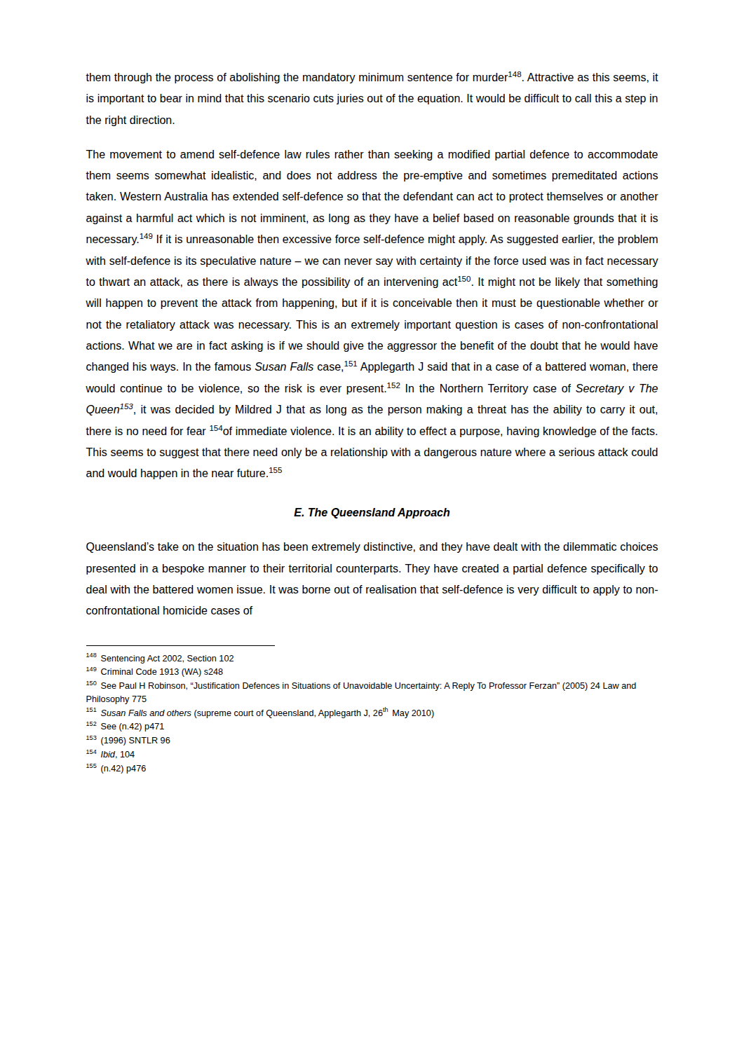them through the process of abolishing the mandatory minimum sentence for murder148. Attractive as this seems, it is important to bear in mind that this scenario cuts juries out of the equation. It would be difficult to call this a step in the right direction.
The movement to amend self-defence law rules rather than seeking a modified partial defence to accommodate them seems somewhat idealistic, and does not address the pre-emptive and sometimes premeditated actions taken. Western Australia has extended self-defence so that the defendant can act to protect themselves or another against a harmful act which is not imminent, as long as they have a belief based on reasonable grounds that it is necessary.149 If it is unreasonable then excessive force self-defence might apply. As suggested earlier, the problem with self-defence is its speculative nature – we can never say with certainty if the force used was in fact necessary to thwart an attack, as there is always the possibility of an intervening act150. It might not be likely that something will happen to prevent the attack from happening, but if it is conceivable then it must be questionable whether or not the retaliatory attack was necessary. This is an extremely important question is cases of non-confrontational actions. What we are in fact asking is if we should give the aggressor the benefit of the doubt that he would have changed his ways. In the famous Susan Falls case,151 Applegarth J said that in a case of a battered woman, there would continue to be violence, so the risk is ever present.152 In the Northern Territory case of Secretary v The Queen153, it was decided by Mildred J that as long as the person making a threat has the ability to carry it out, there is no need for fear 154of immediate violence. It is an ability to effect a purpose, having knowledge of the facts. This seems to suggest that there need only be a relationship with a dangerous nature where a serious attack could and would happen in the near future.155
E. The Queensland Approach
Queensland’s take on the situation has been extremely distinctive, and they have dealt with the dilemmatic choices presented in a bespoke manner to their territorial counterparts. They have created a partial defence specifically to deal with the battered women issue. It was borne out of realisation that self-defence is very difficult to apply to non-confrontational homicide cases of
148 Sentencing Act 2002, Section 102
149 Criminal Code 1913 (WA) s248
150 See Paul H Robinson, “Justification Defences in Situations of Unavoidable Uncertainty: A Reply To Professor Ferzan” (2005) 24 Law and Philosophy 775
151 Susan Falls and others (supreme court of Queensland, Applegarth J, 26th May 2010)
152 See (n.42) p471
153 (1996) SNTLR 96
154 Ibid, 104
155 (n.42) p476